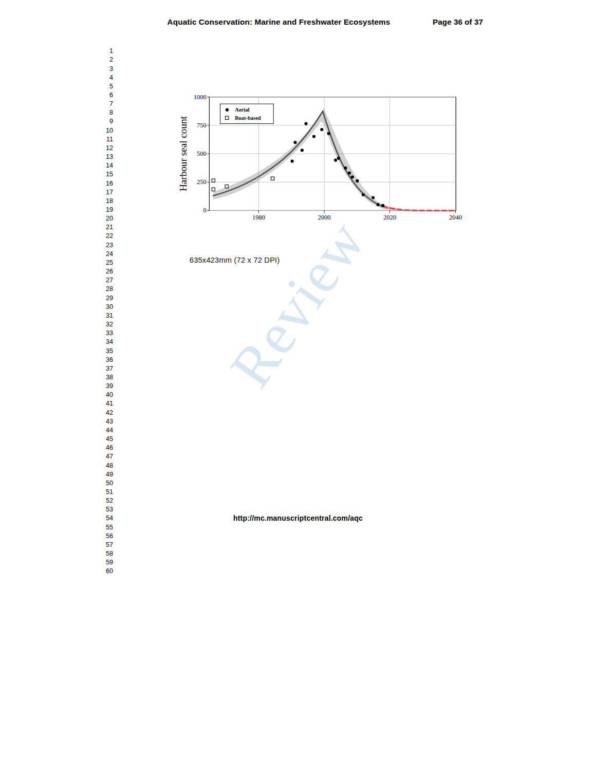Aquatic Conservation: Marine and Freshwater Ecosystems Page 36 of 37
1
2
3
4
5
6
7
8
9
10
11
12
13
14
15
16
17
18
19
20
21
22
23
24
25
26
27
28
29
30
31
32
33
34
35
36
37
38
39
40
41
42
43
44
45
46
47
48
49
50
51
52
53
54
55
56
57
58
59
60
1000 750 500 250 0 1980 2000 2020 2040 Harbour seal count Aerial Boat-based
635x423mm (72 x 72 DPI)
Review
http://mc.manuscriptcentral.com/aqc